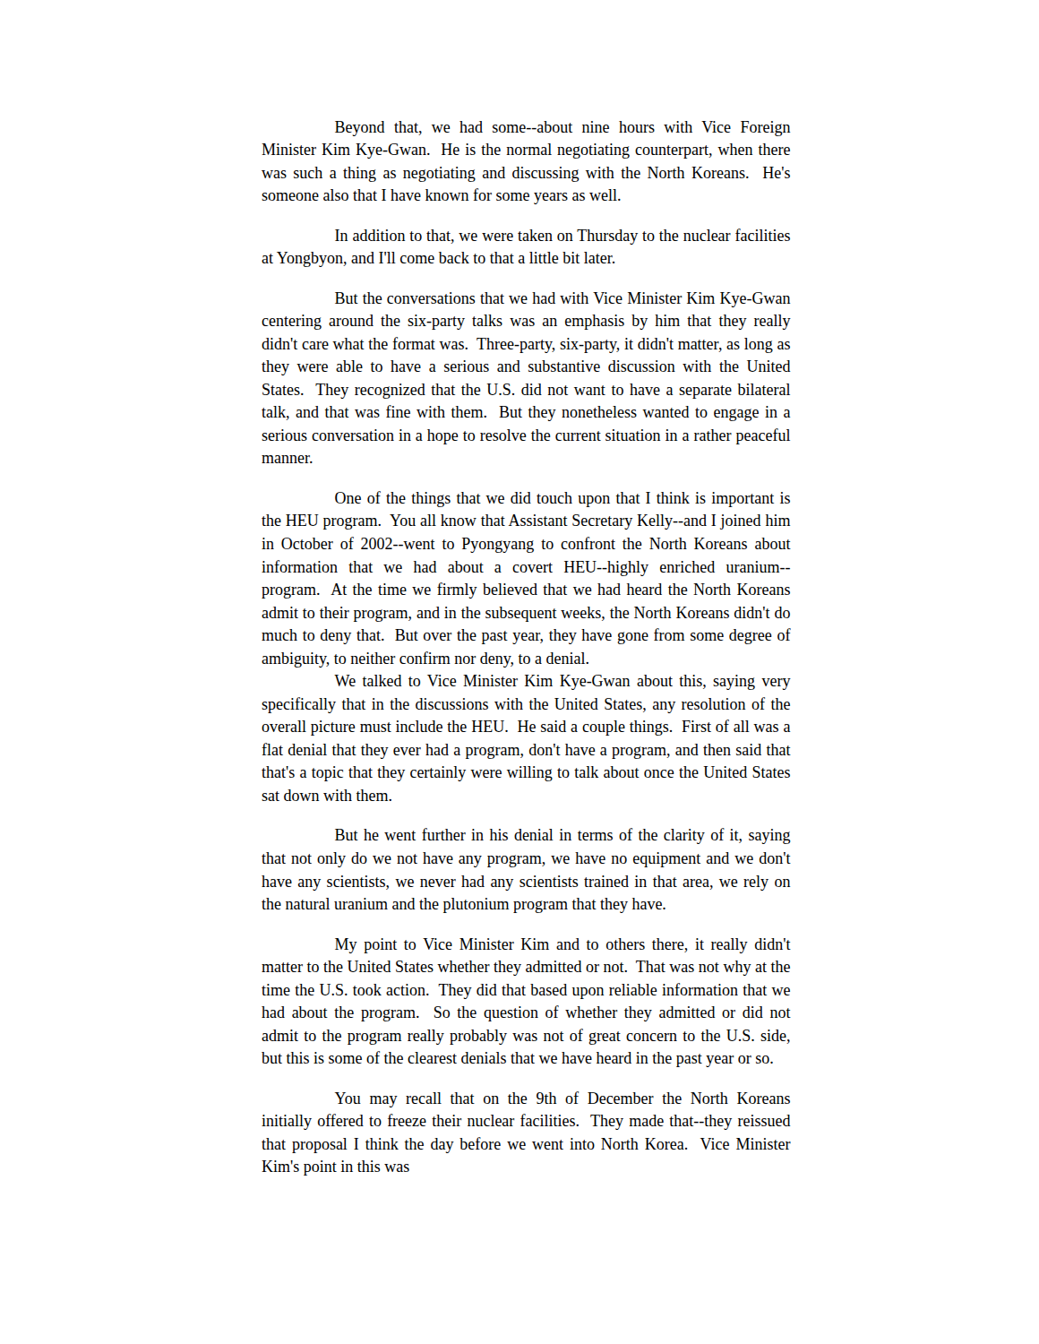Beyond that, we had some--about nine hours with Vice Foreign Minister Kim Kye-Gwan. He is the normal negotiating counterpart, when there was such a thing as negotiating and discussing with the North Koreans. He's someone also that I have known for some years as well.
In addition to that, we were taken on Thursday to the nuclear facilities at Yongbyon, and I'll come back to that a little bit later.
But the conversations that we had with Vice Minister Kim Kye-Gwan centering around the six-party talks was an emphasis by him that they really didn't care what the format was. Three-party, six-party, it didn't matter, as long as they were able to have a serious and substantive discussion with the United States. They recognized that the U.S. did not want to have a separate bilateral talk, and that was fine with them. But they nonetheless wanted to engage in a serious conversation in a hope to resolve the current situation in a rather peaceful manner.
One of the things that we did touch upon that I think is important is the HEU program. You all know that Assistant Secretary Kelly--and I joined him in October of 2002--went to Pyongyang to confront the North Koreans about information that we had about a covert HEU--highly enriched uranium--program. At the time we firmly believed that we had heard the North Koreans admit to their program, and in the subsequent weeks, the North Koreans didn't do much to deny that. But over the past year, they have gone from some degree of ambiguity, to neither confirm nor deny, to a denial.
We talked to Vice Minister Kim Kye-Gwan about this, saying very specifically that in the discussions with the United States, any resolution of the overall picture must include the HEU. He said a couple things. First of all was a flat denial that they ever had a program, don't have a program, and then said that that's a topic that they certainly were willing to talk about once the United States sat down with them.
But he went further in his denial in terms of the clarity of it, saying that not only do we not have any program, we have no equipment and we don't have any scientists, we never had any scientists trained in that area, we rely on the natural uranium and the plutonium program that they have.
My point to Vice Minister Kim and to others there, it really didn't matter to the United States whether they admitted or not. That was not why at the time the U.S. took action. They did that based upon reliable information that we had about the program. So the question of whether they admitted or did not admit to the program really probably was not of great concern to the U.S. side, but this is some of the clearest denials that we have heard in the past year or so.
You may recall that on the 9th of December the North Koreans initially offered to freeze their nuclear facilities. They made that--they reissued that proposal I think the day before we went into North Korea. Vice Minister Kim's point in this was